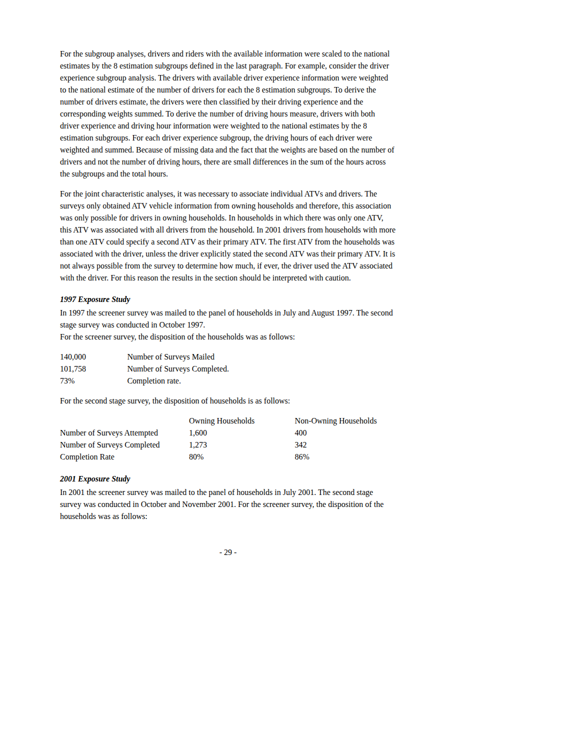For the subgroup analyses, drivers and riders with the available information were scaled to the national estimates by the 8 estimation subgroups defined in the last paragraph. For example, consider the driver experience subgroup analysis. The drivers with available driver experience information were weighted to the national estimate of the number of drivers for each the 8 estimation subgroups. To derive the number of drivers estimate, the drivers were then classified by their driving experience and the corresponding weights summed. To derive the number of driving hours measure, drivers with both driver experience and driving hour information were weighted to the national estimates by the 8 estimation subgroups. For each driver experience subgroup, the driving hours of each driver were weighted and summed. Because of missing data and the fact that the weights are based on the number of drivers and not the number of driving hours, there are small differences in the sum of the hours across the subgroups and the total hours.
For the joint characteristic analyses, it was necessary to associate individual ATVs and drivers. The surveys only obtained ATV vehicle information from owning households and therefore, this association was only possible for drivers in owning households. In households in which there was only one ATV, this ATV was associated with all drivers from the household. In 2001 drivers from households with more than one ATV could specify a second ATV as their primary ATV. The first ATV from the households was associated with the driver, unless the driver explicitly stated the second ATV was their primary ATV. It is not always possible from the survey to determine how much, if ever, the driver used the ATV associated with the driver. For this reason the results in the section should be interpreted with caution.
1997 Exposure Study
In 1997 the screener survey was mailed to the panel of households in July and August 1997. The second stage survey was conducted in October 1997.
For the screener survey, the disposition of the households was as follows:
| 140,000 | Number of Surveys Mailed |
| 101,758 | Number of Surveys Completed. |
| 73% | Completion rate. |
For the second stage survey, the disposition of households is as follows:
| | Owning Households | Non-Owning Households |
| --- | --- | --- |
| Number of Surveys Attempted | 1,600 | 400 |
| Number of Surveys Completed | 1,273 | 342 |
| Completion Rate | 80% | 86% |
2001 Exposure Study
In 2001 the screener survey was mailed to the panel of households in July 2001. The second stage survey was conducted in October and November 2001. For the screener survey, the disposition of the households was as follows:
- 29 -